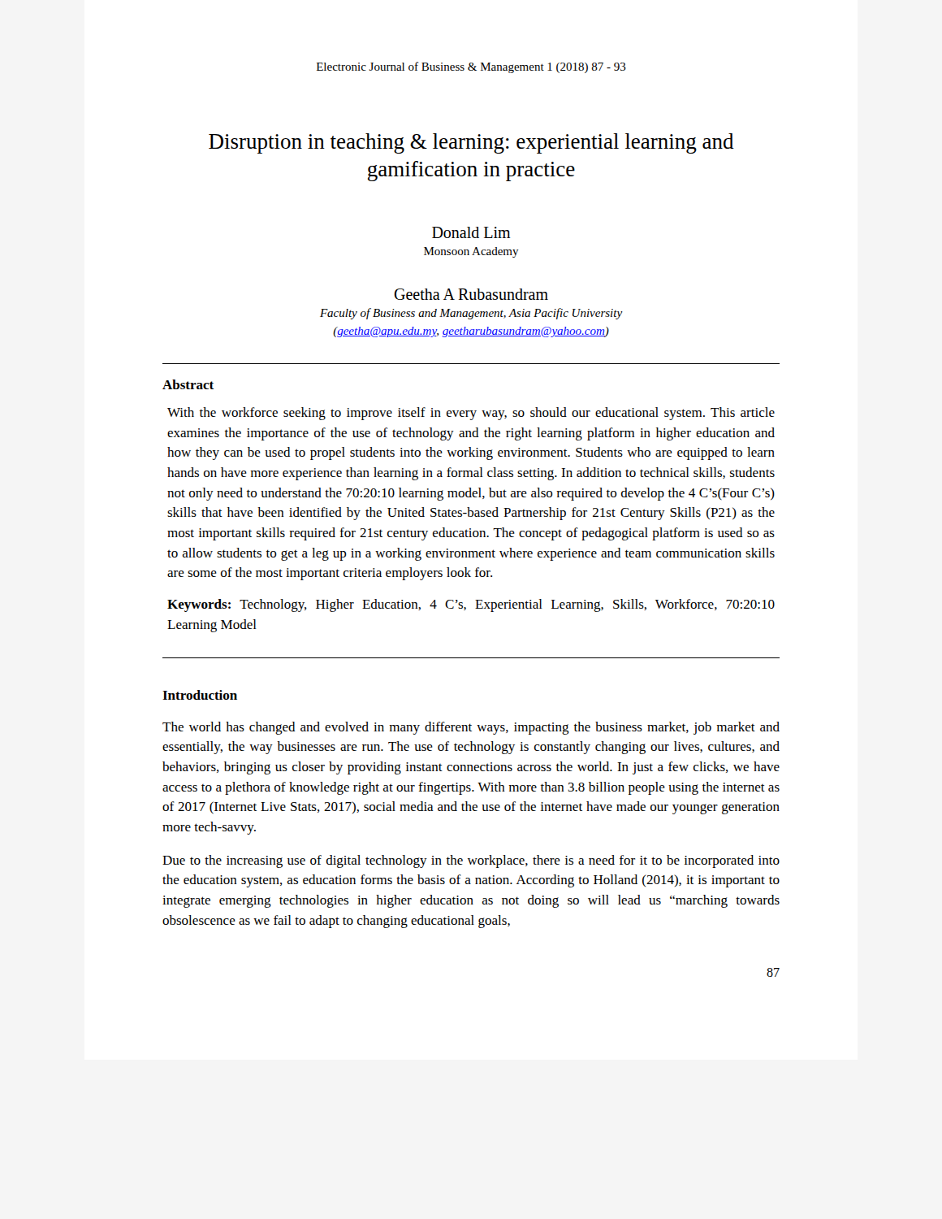Electronic Journal of Business & Management 1 (2018) 87 - 93
Disruption in teaching & learning: experiential learning and gamification in practice
Donald Lim
Monsoon Academy
Geetha A Rubasundram
Faculty of Business and Management, Asia Pacific University
(geetha@apu.edu.my, geetharubasundram@yahoo.com)
Abstract
With the workforce seeking to improve itself in every way, so should our educational system. This article examines the importance of the use of technology and the right learning platform in higher education and how they can be used to propel students into the working environment. Students who are equipped to learn hands on have more experience than learning in a formal class setting. In addition to technical skills, students not only need to understand the 70:20:10 learning model, but are also required to develop the 4 C’s(Four C’s) skills that have been identified by the United States-based Partnership for 21st Century Skills (P21) as the most important skills required for 21st century education. The concept of pedagogical platform is used so as to allow students to get a leg up in a working environment where experience and team communication skills are some of the most important criteria employers look for.
Keywords: Technology, Higher Education, 4 C’s, Experiential Learning, Skills, Workforce, 70:20:10 Learning Model
Introduction
The world has changed and evolved in many different ways, impacting the business market, job market and essentially, the way businesses are run. The use of technology is constantly changing our lives, cultures, and behaviors, bringing us closer by providing instant connections across the world. In just a few clicks, we have access to a plethora of knowledge right at our fingertips. With more than 3.8 billion people using the internet as of 2017 (Internet Live Stats, 2017), social media and the use of the internet have made our younger generation more tech-savvy.
Due to the increasing use of digital technology in the workplace, there is a need for it to be incorporated into the education system, as education forms the basis of a nation. According to Holland (2014), it is important to integrate emerging technologies in higher education as not doing so will lead us “marching towards obsolescence as we fail to adapt to changing educational goals,
87